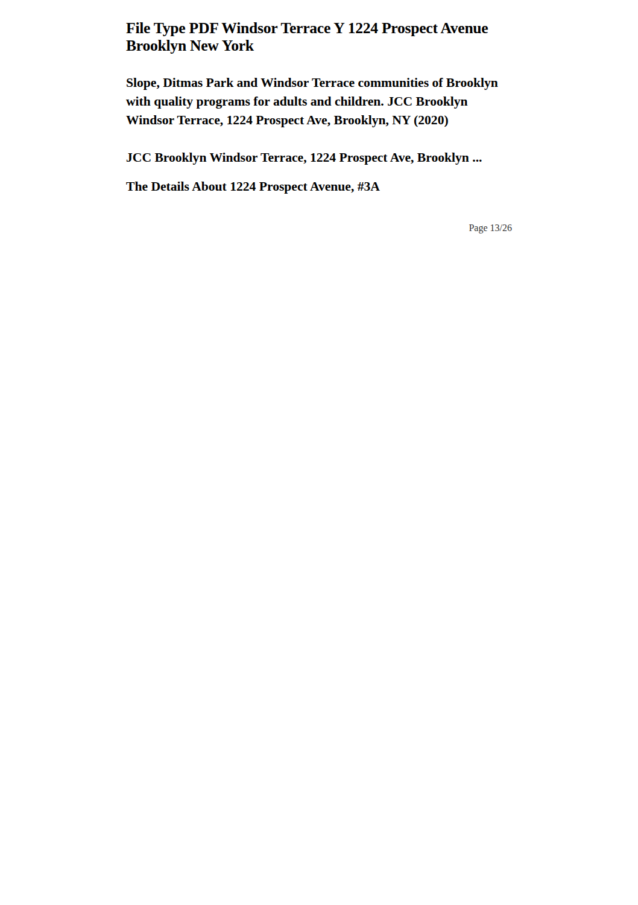File Type PDF Windsor Terrace Y 1224 Prospect Avenue Brooklyn New York
Slope, Ditmas Park and Windsor Terrace communities of Brooklyn with quality programs for adults and children. JCC Brooklyn Windsor Terrace, 1224 Prospect Ave, Brooklyn, NY (2020)
JCC Brooklyn Windsor Terrace, 1224 Prospect Ave, Brooklyn ...
The Details About 1224 Prospect Avenue, #3A
Page 13/26